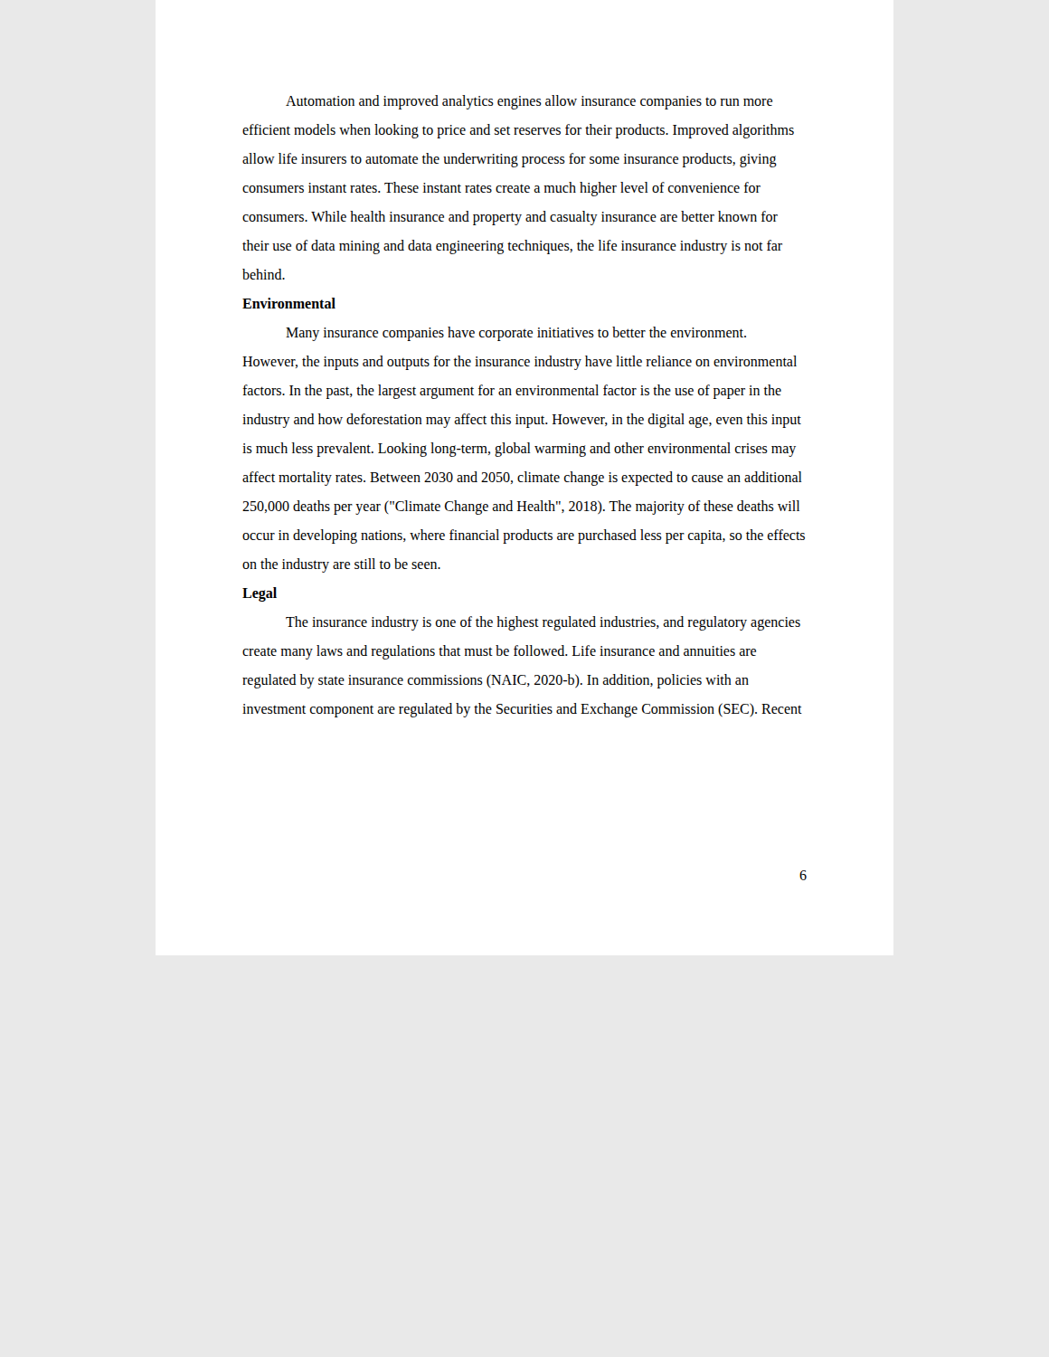Automation and improved analytics engines allow insurance companies to run more efficient models when looking to price and set reserves for their products. Improved algorithms allow life insurers to automate the underwriting process for some insurance products, giving consumers instant rates. These instant rates create a much higher level of convenience for consumers. While health insurance and property and casualty insurance are better known for their use of data mining and data engineering techniques, the life insurance industry is not far behind.
Environmental
Many insurance companies have corporate initiatives to better the environment. However, the inputs and outputs for the insurance industry have little reliance on environmental factors. In the past, the largest argument for an environmental factor is the use of paper in the industry and how deforestation may affect this input. However, in the digital age, even this input is much less prevalent. Looking long-term, global warming and other environmental crises may affect mortality rates. Between 2030 and 2050, climate change is expected to cause an additional 250,000 deaths per year ("Climate Change and Health", 2018). The majority of these deaths will occur in developing nations, where financial products are purchased less per capita, so the effects on the industry are still to be seen.
Legal
The insurance industry is one of the highest regulated industries, and regulatory agencies create many laws and regulations that must be followed. Life insurance and annuities are regulated by state insurance commissions (NAIC, 2020-b). In addition, policies with an investment component are regulated by the Securities and Exchange Commission (SEC). Recent
6